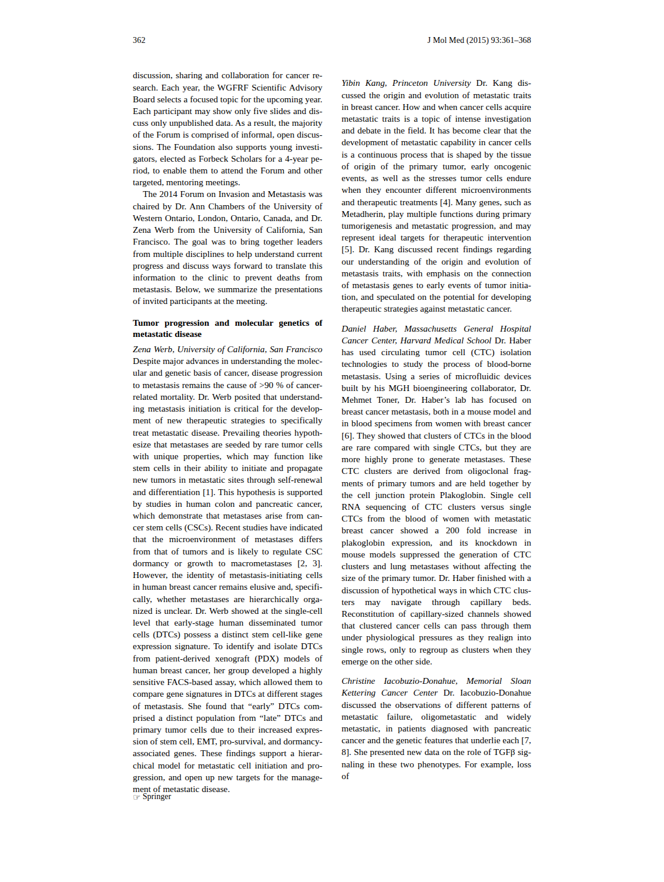362 J Mol Med (2015) 93:361–368
discussion, sharing and collaboration for cancer research. Each year, the WGFRF Scientific Advisory Board selects a focused topic for the upcoming year. Each participant may show only five slides and discuss only unpublished data. As a result, the majority of the Forum is comprised of informal, open discussions. The Foundation also supports young investigators, elected as Forbeck Scholars for a 4-year period, to enable them to attend the Forum and other targeted, mentoring meetings.
The 2014 Forum on Invasion and Metastasis was chaired by Dr. Ann Chambers of the University of Western Ontario, London, Ontario, Canada, and Dr. Zena Werb from the University of California, San Francisco. The goal was to bring together leaders from multiple disciplines to help understand current progress and discuss ways forward to translate this information to the clinic to prevent deaths from metastasis. Below, we summarize the presentations of invited participants at the meeting.
Tumor progression and molecular genetics of metastatic disease
Zena Werb, University of California, San Francisco Despite major advances in understanding the molecular and genetic basis of cancer, disease progression to metastasis remains the cause of >90 % of cancer-related mortality. Dr. Werb posited that understanding metastasis initiation is critical for the development of new therapeutic strategies to specifically treat metastatic disease. Prevailing theories hypothesize that metastases are seeded by rare tumor cells with unique properties, which may function like stem cells in their ability to initiate and propagate new tumors in metastatic sites through self-renewal and differentiation [1]. This hypothesis is supported by studies in human colon and pancreatic cancer, which demonstrate that metastases arise from cancer stem cells (CSCs). Recent studies have indicated that the microenvironment of metastases differs from that of tumors and is likely to regulate CSC dormancy or growth to macrometastases [2, 3]. However, the identity of metastasis-initiating cells in human breast cancer remains elusive and, specifically, whether metastases are hierarchically organized is unclear. Dr. Werb showed at the single-cell level that early-stage human disseminated tumor cells (DTCs) possess a distinct stem cell-like gene expression signature. To identify and isolate DTCs from patient-derived xenograft (PDX) models of human breast cancer, her group developed a highly sensitive FACS-based assay, which allowed them to compare gene signatures in DTCs at different stages of metastasis. She found that “early” DTCs comprised a distinct population from “late” DTCs and primary tumor cells due to their increased expression of stem cell, EMT, pro-survival, and dormancy-associated genes. These findings support a hierarchical model for metastatic cell initiation and progression, and open up new targets for the management of metastatic disease.
Yibin Kang, Princeton University Dr. Kang discussed the origin and evolution of metastatic traits in breast cancer. How and when cancer cells acquire metastatic traits is a topic of intense investigation and debate in the field. It has become clear that the development of metastatic capability in cancer cells is a continuous process that is shaped by the tissue of origin of the primary tumor, early oncogenic events, as well as the stresses tumor cells endure when they encounter different microenvironments and therapeutic treatments [4]. Many genes, such as Metadherin, play multiple functions during primary tumorigenesis and metastatic progression, and may represent ideal targets for therapeutic intervention [5]. Dr. Kang discussed recent findings regarding our understanding of the origin and evolution of metastasis traits, with emphasis on the connection of metastasis genes to early events of tumor initiation, and speculated on the potential for developing therapeutic strategies against metastatic cancer.
Daniel Haber, Massachusetts General Hospital Cancer Center, Harvard Medical School Dr. Haber has used circulating tumor cell (CTC) isolation technologies to study the process of blood-borne metastasis. Using a series of microfluidic devices built by his MGH bioengineering collaborator, Dr. Mehmet Toner, Dr. Haber’s lab has focused on breast cancer metastasis, both in a mouse model and in blood specimens from women with breast cancer [6]. They showed that clusters of CTCs in the blood are rare compared with single CTCs, but they are more highly prone to generate metastases. These CTC clusters are derived from oligoclonal fragments of primary tumors and are held together by the cell junction protein Plakoglobin. Single cell RNA sequencing of CTC clusters versus single CTCs from the blood of women with metastatic breast cancer showed a 200 fold increase in plakoglobin expression, and its knockdown in mouse models suppressed the generation of CTC clusters and lung metastases without affecting the size of the primary tumor. Dr. Haber finished with a discussion of hypothetical ways in which CTC clusters may navigate through capillary beds. Reconstitution of capillary-sized channels showed that clustered cancer cells can pass through them under physiological pressures as they realign into single rows, only to regroup as clusters when they emerge on the other side.
Christine Iacobuzio-Donahue, Memorial Sloan Kettering Cancer Center Dr. Iacobuzio-Donahue discussed the observations of different patterns of metastatic failure, oligometastatic and widely metastatic, in patients diagnosed with pancreatic cancer and the genetic features that underlie each [7, 8]. She presented new data on the role of TGFβ signaling in these two phenotypes. For example, loss of
☞ Springer